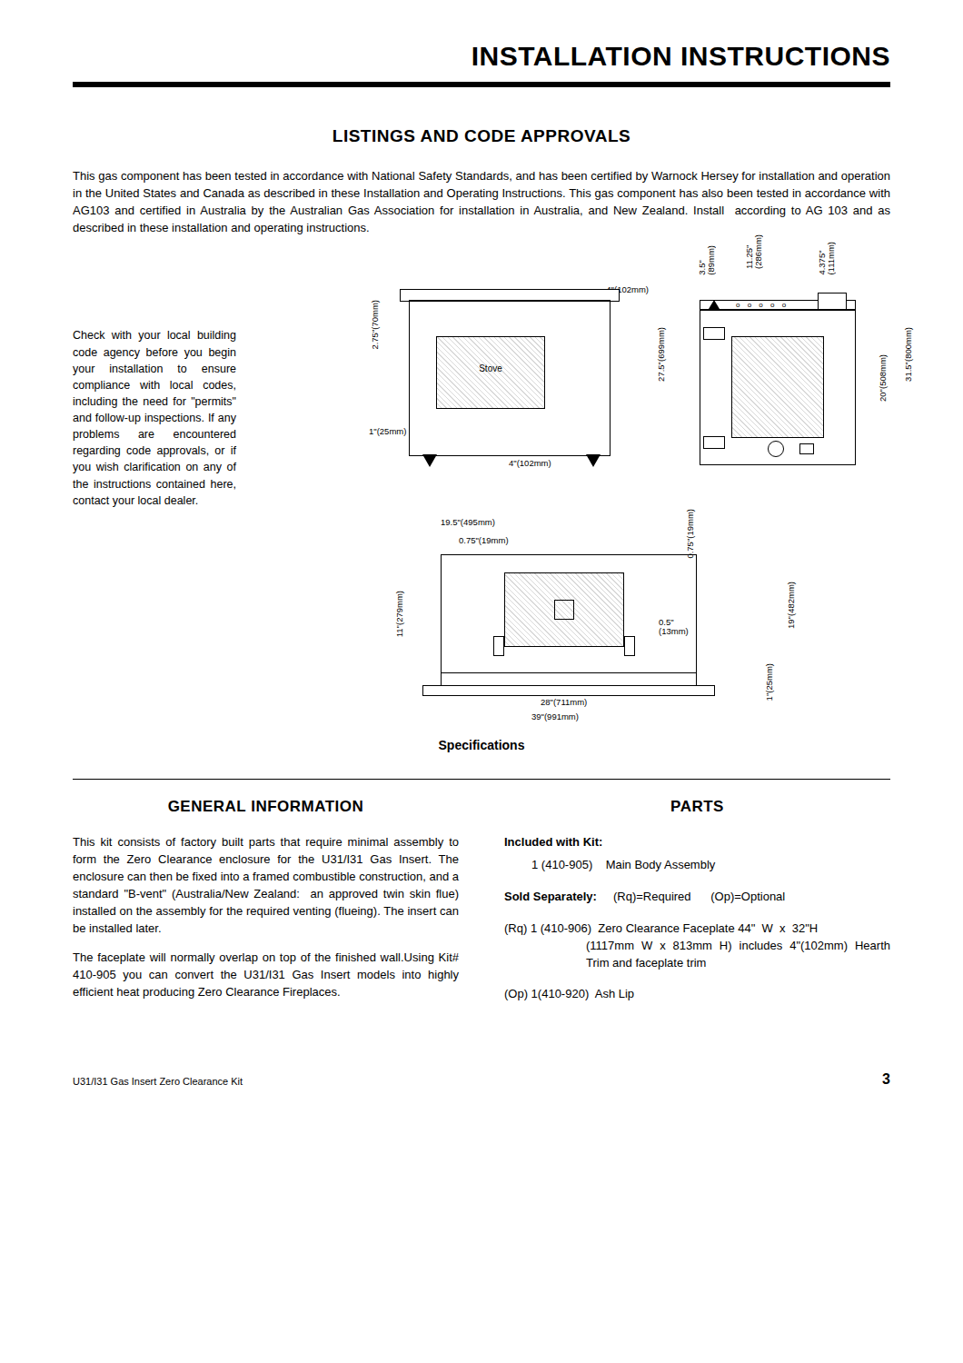INSTALLATION INSTRUCTIONS
LISTINGS AND CODE APPROVALS
This gas component has been tested in accordance with National Safety Standards, and has been certified by Warnock Hersey for installation and operation in the United States and Canada as described in these Installation and Operating Instructions. This gas component has also been tested in accordance with AG103 and certified in Australia by the Australian Gas Association for installation in Australia, and New Zealand. Install according to AG 103 and as described in these installation and operating instructions.
Check with your local building code agency before you begin your installation to ensure compliance with local codes, including the need for "permits" and follow-up inspections. If any problems are encountered regarding code approvals, or if you wish clarification on any of the instructions contained here, contact your local dealer.
4"(102mm)
Stove
2.75"(70mm)
1"(25mm)
27.5"(699mm)
4"(102mm)
3.5"
(89mm)
11.25"
(286mm)
4.375"
(111mm)
o o o o o
31.5"(800mm)
20"(508mm)
19.5"(495mm)
0.75"(19mm)
0.75"(19mm)
11"(279mm)
0.5"
(13mm)
19"(482mm)
1"(25mm)
28"(711mm)
39"(991mm)
Specifications
GENERAL INFORMATION
This kit consists of factory built parts that require minimal assembly to form the Zero Clearance enclosure for the U31/I31 Gas Insert. The enclosure can then be fixed into a framed combustible construction, and a standard "B-vent" (Australia/New Zealand: an approved twin skin flue) installed on the assembly for the required venting (flueing). The insert can be installed later.
The faceplate will normally overlap on top of the finished wall.Using Kit# 410-905 you can convert the U31/I31 Gas Insert models into highly efficient heat producing Zero Clearance Fireplaces.
PARTS
Included with Kit:
1 (410-905) Main Body Assembly
Sold Separately: (Rq)=Required (Op)=Optional
(Rq) 1 (410-906) Zero Clearance Faceplate 44" W x 32"H (1117mm W x 813mm H) includes 4"(102mm) Hearth Trim and faceplate trim
(Op) 1(410-920) Ash Lip
U31/I31 Gas Insert Zero Clearance Kit
3